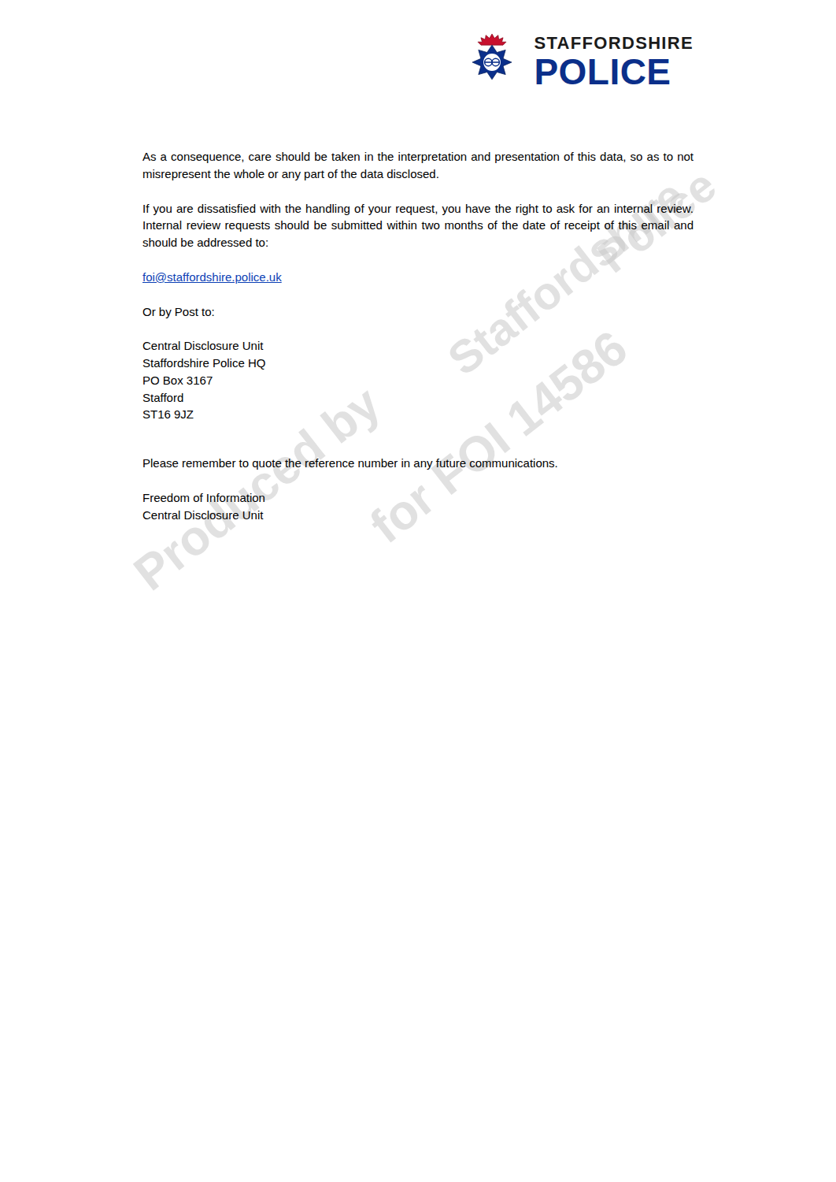Produced by
for FOI 14586
Staffordshire
Police
STAFFORDSHIRE POLICE
As a consequence, care should be taken in the interpretation and presentation of this data, so as to not misrepresent the whole or any part of the data disclosed.
If you are dissatisfied with the handling of your request, you have the right to ask for an internal review. Internal review requests should be submitted within two months of the date of receipt of this email and should be addressed to:
foi@staffordshire.police.uk
Or by Post to:
Central Disclosure Unit
Staffordshire Police HQ
PO Box 3167
Stafford
ST16 9JZ
Please remember to quote the reference number in any future communications.
Freedom of Information
Central Disclosure Unit